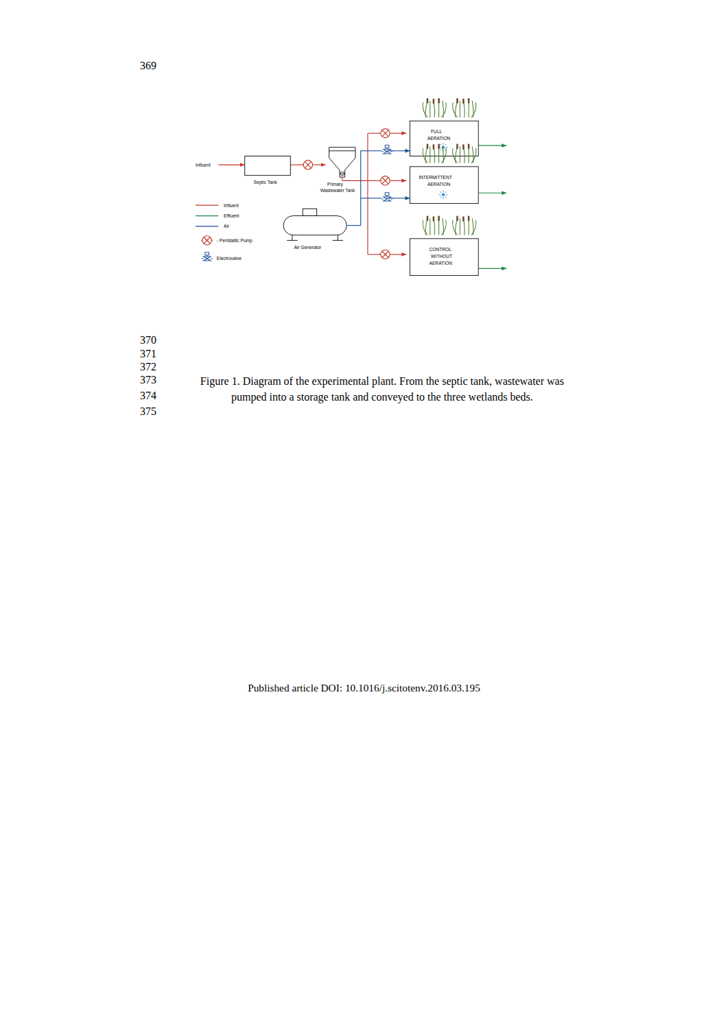369
Influent Septic Tank Primary Wastewater Tank FULL AERATION INTERMITTENT AERATION CONTROL WITHOUT AERATION Air Generator Influent Effluent Air - Peristaltic Pump Electrovalve
370
371
372
373
Figure 1. Diagram of the experimental plant. From the septic tank, wastewater was
374
pumped into a storage tank and conveyed to the three wetlands beds.
375
Published article DOI: 10.1016/j.scitotenv.2016.03.195